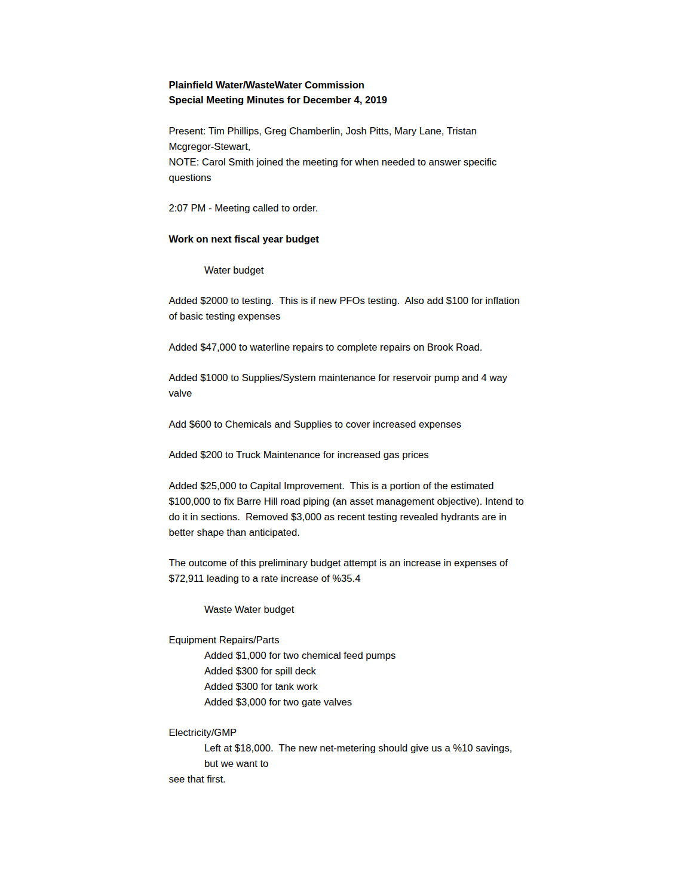Plainfield Water/WasteWater Commission
Special Meeting Minutes for December 4, 2019
Present: Tim Phillips, Greg Chamberlin, Josh Pitts, Mary Lane, Tristan Mcgregor-Stewart,
NOTE: Carol Smith joined the meeting for when needed to answer specific questions
2:07 PM - Meeting called to order.
Work on next fiscal year budget
Water budget
Added $2000 to testing. This is if new PFOs testing. Also add $100 for inflation of basic testing expenses
Added $47,000 to waterline repairs to complete repairs on Brook Road.
Added $1000 to Supplies/System maintenance for reservoir pump and 4 way valve
Add $600 to Chemicals and Supplies to cover increased expenses
Added $200 to Truck Maintenance for increased gas prices
Added $25,000 to Capital Improvement. This is a portion of the estimated $100,000 to fix Barre Hill road piping (an asset management objective). Intend to do it in sections. Removed $3,000 as recent testing revealed hydrants are in better shape than anticipated.
The outcome of this preliminary budget attempt is an increase in expenses of $72,911 leading to a rate increase of %35.4
Waste Water budget
Equipment Repairs/Parts
Added $1,000 for two chemical feed pumps
Added $300 for spill deck
Added $300 for tank work
Added $3,000 for two gate valves
Electricity/GMP
Left at $18,000. The new net-metering should give us a %10 savings, but we want to
see that first.